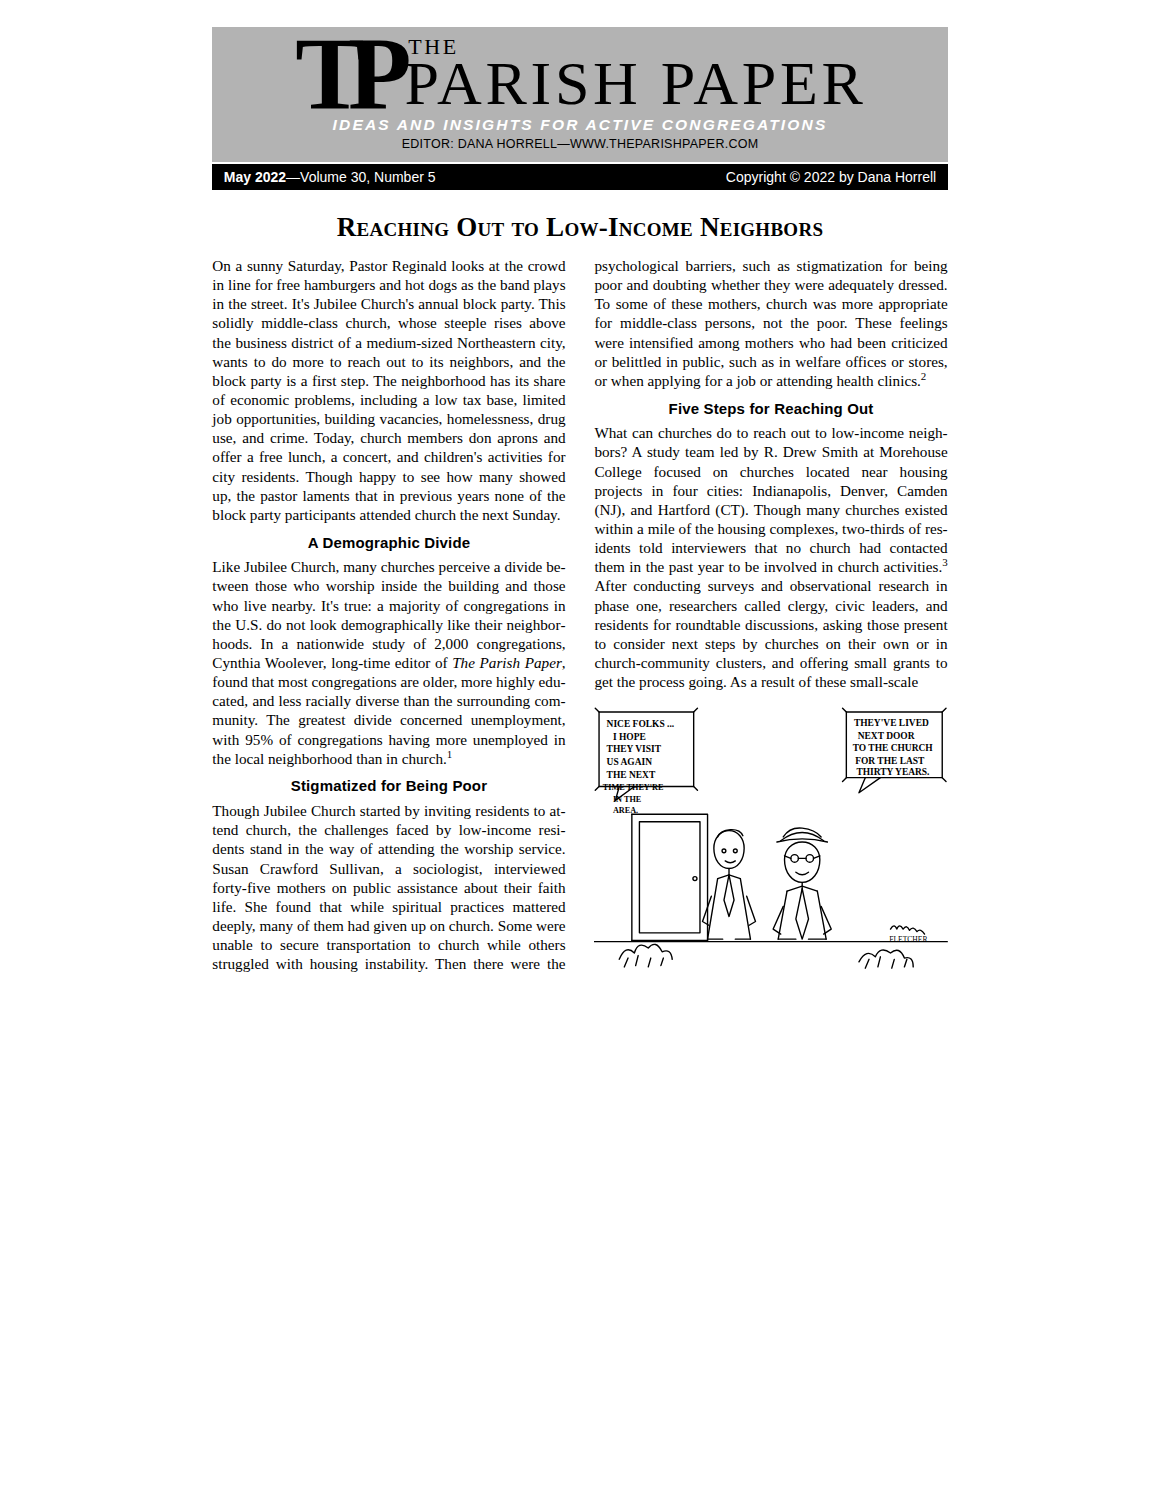TP
The
PARISH PAPER
IDEAS AND INSIGHTS FOR ACTIVE CONGREGATIONS
EDITOR: DANA HORRELL—WWW.THEPARISHPAPER.COM
May 2022—Volume 30, Number 5
Copyright © 2022 by Dana Horrell
Reaching Out to Low-Income Neighbors
On a sunny Saturday, Pastor Reginald looks at the crowd in line for free hamburgers and hot dogs as the band plays in the street. It's Jubilee Church's annual block party. This solidly middle-class church, whose steeple rises above the business district of a medium-sized Northeastern city, wants to do more to reach out to its neighbors, and the block party is a first step. The neighborhood has its share of economic problems, including a low tax base, limited job opportunities, building vacancies, homelessness, drug use, and crime. Today, church members don aprons and offer a free lunch, a concert, and children's activities for city residents. Though happy to see how many showed up, the pastor laments that in previous years none of the block party participants attended church the next Sunday.
A Demographic Divide
Like Jubilee Church, many churches perceive a divide between those who worship inside the building and those who live nearby. It's true: a majority of congregations in the U.S. do not look demographically like their neighborhoods. In a nationwide study of 2,000 congregations, Cynthia Woolever, long-time editor of The Parish Paper, found that most congregations are older, more highly educated, and less racially diverse than the surrounding community. The greatest divide concerned unemployment, with 95% of congregations having more unemployed in the local neighborhood than in church.1
Stigmatized for Being Poor
Though Jubilee Church started by inviting residents to attend church, the challenges faced by low-income residents stand in the way of attending the worship service. Susan Crawford Sullivan, a sociologist, interviewed forty-five mothers on public assistance about their faith life. She found that while spiritual practices mattered deeply, many of them had given up on church. Some were unable to secure transportation to church while others struggled with housing instability. Then there were the psychological barriers, such as stigmatization for being poor and doubting whether they were adequately dressed. To some of these mothers, church was more appropriate for middle-class persons, not the poor. These feelings were intensified among mothers who had been criticized or belittled in public, such as in welfare offices or stores, or when applying for a job or attending health clinics.2
Five Steps for Reaching Out
What can churches do to reach out to low-income neighbors? A study team led by R. Drew Smith at Morehouse College focused on churches located near housing projects in four cities: Indianapolis, Denver, Camden (NJ), and Hartford (CT). Though many churches existed within a mile of the housing complexes, two-thirds of residents told interviewers that no church had contacted them in the past year to be involved in church activities.3 After conducting surveys and observational research in phase one, researchers called clergy, civic leaders, and residents for roundtable discussions, asking those present to consider next steps by churches on their own or in church-community clusters, and offering small grants to get the process going. As a result of these small-scale
NICE FOLKS ... I HOPE THEY VISIT US AGAIN THE NEXT TIME THEY'RE IN THE AREA. THEY'VE LIVED NEXT DOOR TO THE CHURCH FOR THE LAST THIRTY YEARS. FLETCHER